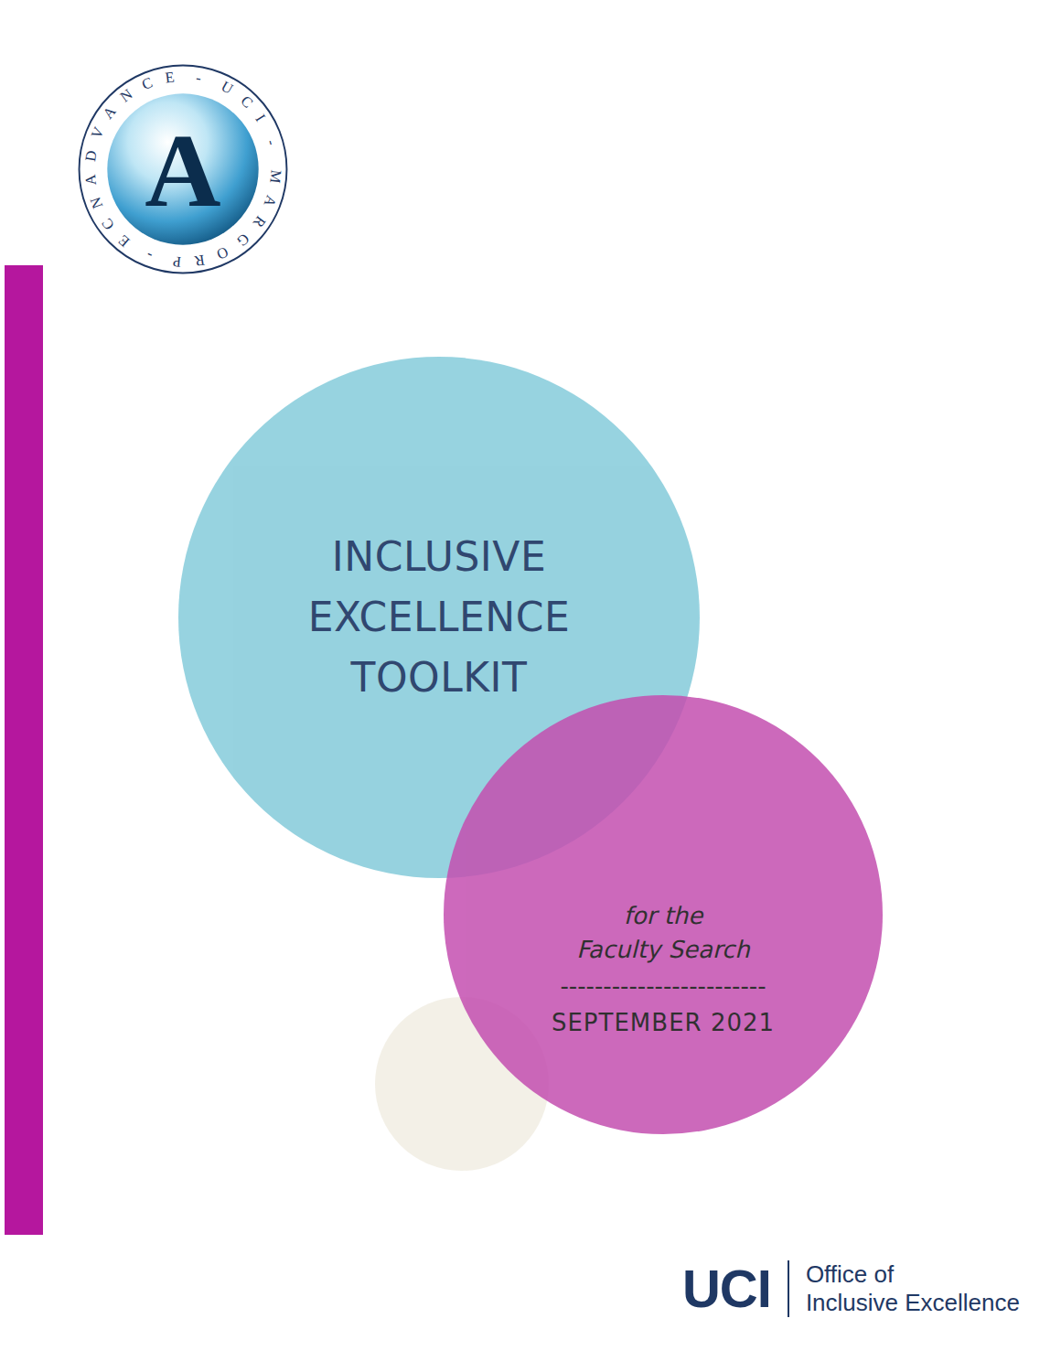A A D V A N C E - U C I - W M A R G O R P - E C N A
INCLUSIVE
EXCELLENCE
TOOLKIT
for the Faculty Search ------------------------ SEPTEMBER 2021
UCI Office of
Inclusive Excellence